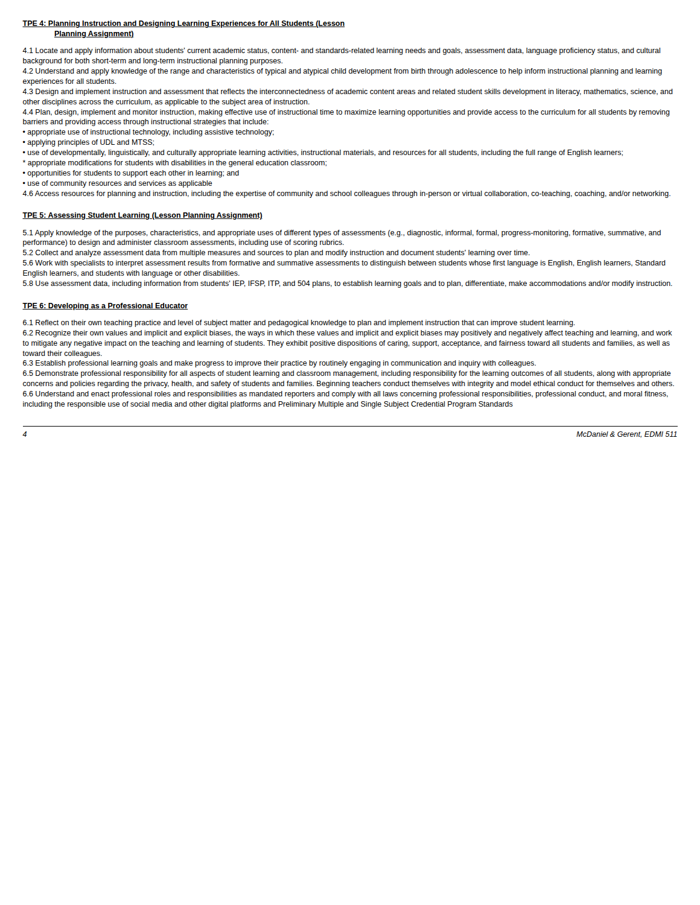TPE 4: Planning Instruction and Designing Learning Experiences for All Students (Lesson Planning Assignment)
4.1 Locate and apply information about students' current academic status, content- and standards-related learning needs and goals, assessment data, language proficiency status, and cultural background for both short-term and long-term instructional planning purposes.
4.2 Understand and apply knowledge of the range and characteristics of typical and atypical child development from birth through adolescence to help inform instructional planning and learning experiences for all students.
4.3 Design and implement instruction and assessment that reflects the interconnectedness of academic content areas and related student skills development in literacy, mathematics, science, and other disciplines across the curriculum, as applicable to the subject area of instruction.
4.4 Plan, design, implement and monitor instruction, making effective use of instructional time to maximize learning opportunities and provide access to the curriculum for all students by removing barriers and providing access through instructional strategies that include:
• appropriate use of instructional technology, including assistive technology;
• applying principles of UDL and MTSS;
• use of developmentally, linguistically, and culturally appropriate learning activities, instructional materials, and resources for all students, including the full range of English learners;
* appropriate modifications for students with disabilities in the general education classroom;
• opportunities for students to support each other in learning; and
• use of community resources and services as applicable
4.6 Access resources for planning and instruction, including the expertise of community and school colleagues through in-person or virtual collaboration, co-teaching, coaching, and/or networking.
TPE 5: Assessing Student Learning (Lesson Planning Assignment)
5.1 Apply knowledge of the purposes, characteristics, and appropriate uses of different types of assessments (e.g., diagnostic, informal, formal, progress-monitoring, formative, summative, and performance) to design and administer classroom assessments, including use of scoring rubrics.
5.2 Collect and analyze assessment data from multiple measures and sources to plan and modify instruction and document students' learning over time.
5.6 Work with specialists to interpret assessment results from formative and summative assessments to distinguish between students whose first language is English, English learners, Standard English learners, and students with language or other disabilities.
5.8 Use assessment data, including information from students' IEP, IFSP, ITP, and 504 plans, to establish learning goals and to plan, differentiate, make accommodations and/or modify instruction.
TPE 6: Developing as a Professional Educator
6.1 Reflect on their own teaching practice and level of subject matter and pedagogical knowledge to plan and implement instruction that can improve student learning.
6.2 Recognize their own values and implicit and explicit biases, the ways in which these values and implicit and explicit biases may positively and negatively affect teaching and learning, and work to mitigate any negative impact on the teaching and learning of students. They exhibit positive dispositions of caring, support, acceptance, and fairness toward all students and families, as well as toward their colleagues.
6.3 Establish professional learning goals and make progress to improve their practice by routinely engaging in communication and inquiry with colleagues.
6.5 Demonstrate professional responsibility for all aspects of student learning and classroom management, including responsibility for the learning outcomes of all students, along with appropriate concerns and policies regarding the privacy, health, and safety of students and families. Beginning teachers conduct themselves with integrity and model ethical conduct for themselves and others.
6.6 Understand and enact professional roles and responsibilities as mandated reporters and comply with all laws concerning professional responsibilities, professional conduct, and moral fitness, including the responsible use of social media and other digital platforms and Preliminary Multiple and Single Subject Credential Program Standards
4 McDaniel & Gerent, EDMI 511